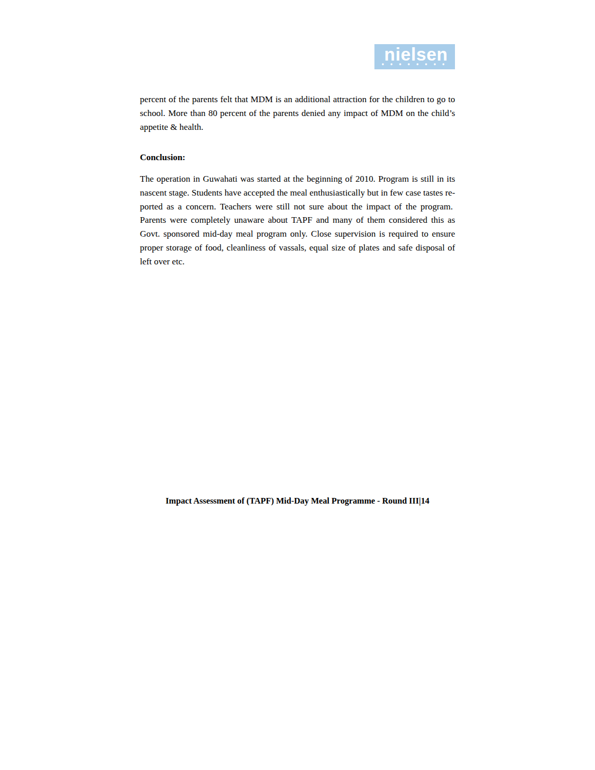nielsen• • • • • • • •
percent of the parents felt that MDM is an additional attraction for the children to go to school. More than 80 percent of the parents denied any impact of MDM on the child’s appetite & health.
Conclusion:
The operation in Guwahati was started at the beginning of 2010. Program is still in its nascent stage. Students have accepted the meal enthusiastically but in few case tastes reported as a concern. Teachers were still not sure about the impact of the program. Parents were completely unaware about TAPF and many of them considered this as Govt. sponsored mid-day meal program only. Close supervision is required to ensure proper storage of food, cleanliness of vassals, equal size of plates and safe disposal of left over etc.
Impact Assessment of (TAPF) Mid-Day Meal Programme - Round III|14